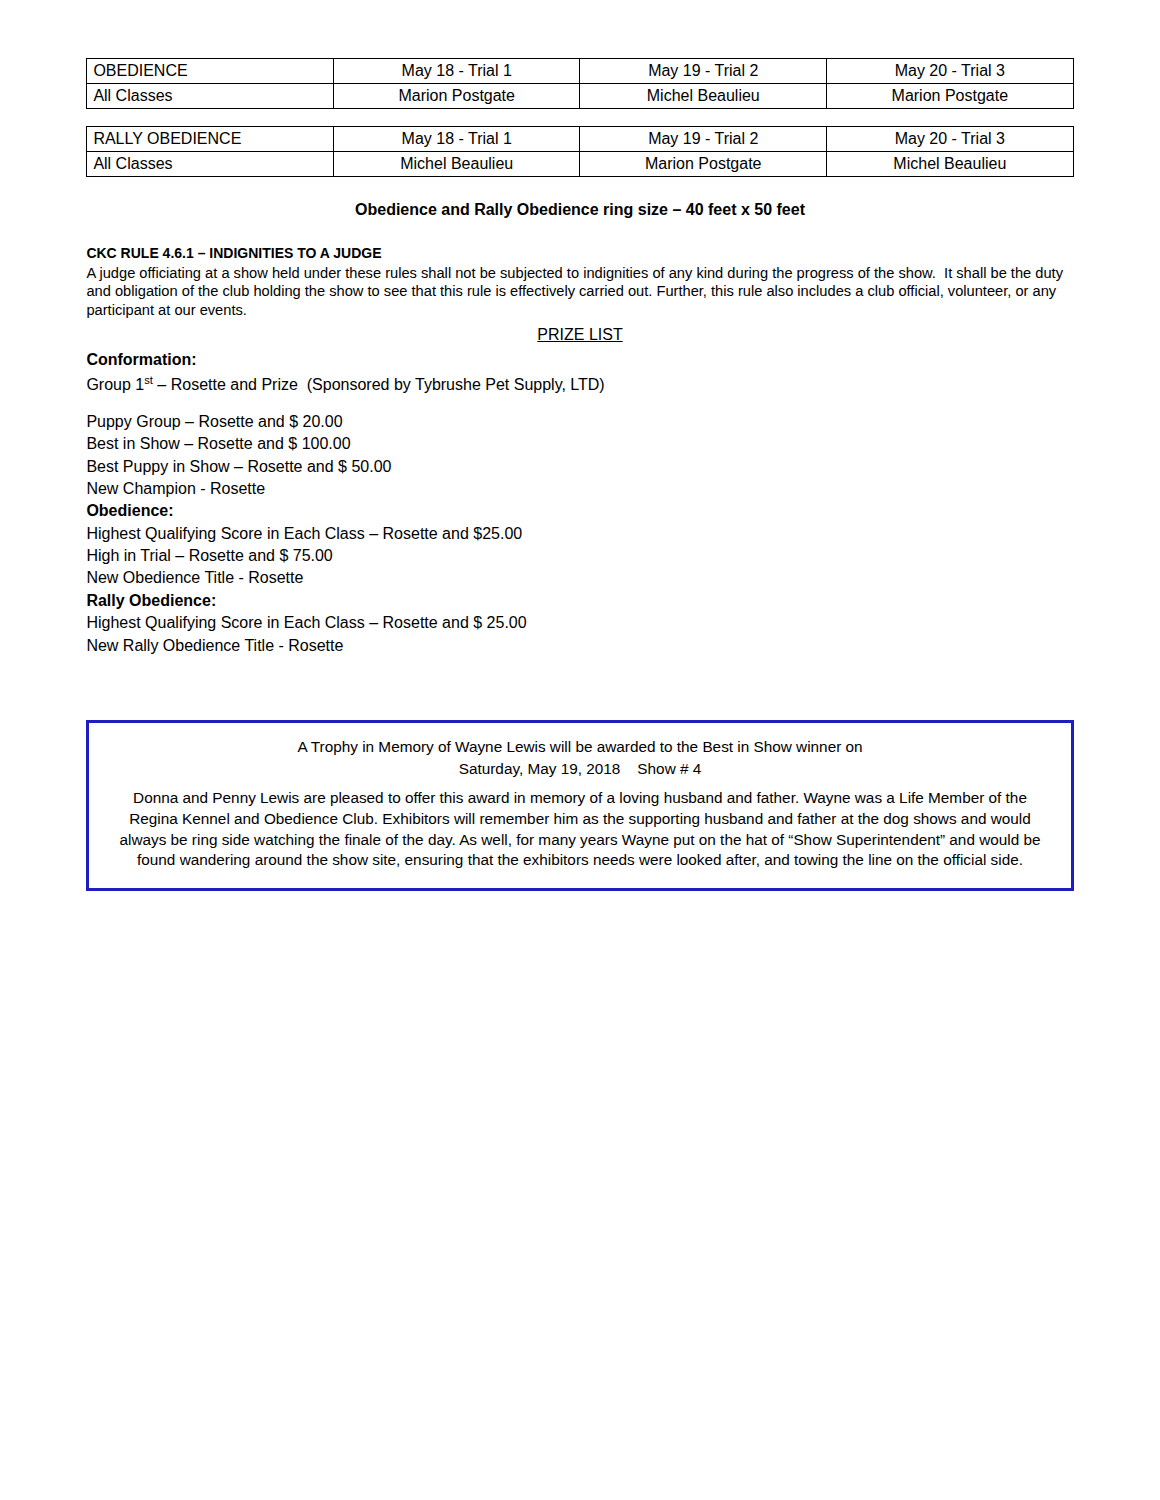| OBEDIENCE | May 18 - Trial 1 | May 19 - Trial 2 | May 20 - Trial 3 |
| All Classes | Marion Postgate | Michel Beaulieu | Marion Postgate |
| RALLY OBEDIENCE | May 18 - Trial 1 | May 19 - Trial 2 | May 20 - Trial 3 |
| All Classes | Michel Beaulieu | Marion Postgate | Michel Beaulieu |
Obedience and Rally Obedience ring size – 40 feet x 50 feet
CKC RULE 4.6.1 – INDIGNITIES TO A JUDGE
A judge officiating at a show held under these rules shall not be subjected to indignities of any kind during the progress of the show. It shall be the duty and obligation of the club holding the show to see that this rule is effectively carried out. Further, this rule also includes a club official, volunteer, or any participant at our events.
PRIZE LIST
Conformation:
Group 1st – Rosette and Prize (Sponsored by Tybrushe Pet Supply, LTD)
Puppy Group – Rosette and $ 20.00
Best in Show – Rosette and $ 100.00
Best Puppy in Show – Rosette and $ 50.00
New Champion - Rosette
Obedience:
Highest Qualifying Score in Each Class – Rosette and $25.00
High in Trial – Rosette and $ 75.00
New Obedience Title - Rosette
Rally Obedience:
Highest Qualifying Score in Each Class – Rosette and $ 25.00
New Rally Obedience Title - Rosette
A Trophy in Memory of Wayne Lewis will be awarded to the Best in Show winner on
Saturday, May 19, 2018 Show # 4
Donna and Penny Lewis are pleased to offer this award in memory of a loving husband and father. Wayne was a Life Member of the Regina Kennel and Obedience Club. Exhibitors will remember him as the supporting husband and father at the dog shows and would always be ring side watching the finale of the day. As well, for many years Wayne put on the hat of “Show Superintendent” and would be found wandering around the show site, ensuring that the exhibitors needs were looked after, and towing the line on the official side.